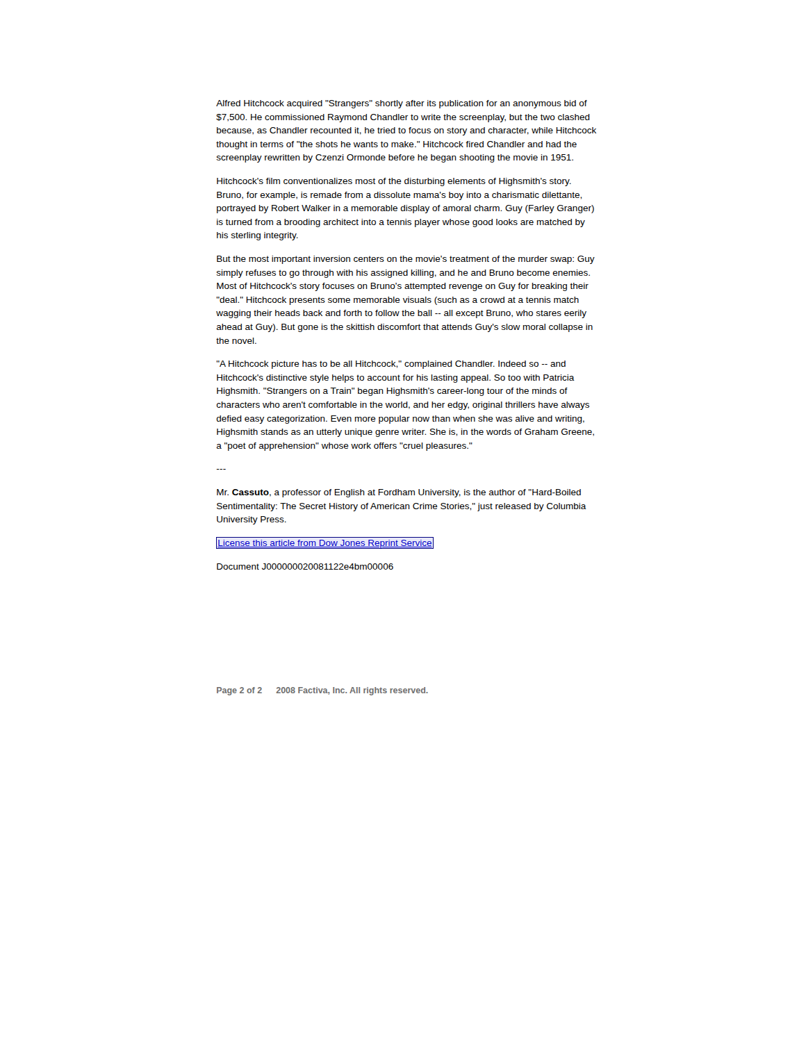Alfred Hitchcock acquired "Strangers" shortly after its publication for an anonymous bid of $7,500. He commissioned Raymond Chandler to write the screenplay, but the two clashed because, as Chandler recounted it, he tried to focus on story and character, while Hitchcock thought in terms of "the shots he wants to make." Hitchcock fired Chandler and had the screenplay rewritten by Czenzi Ormonde before he began shooting the movie in 1951.
Hitchcock's film conventionalizes most of the disturbing elements of Highsmith's story. Bruno, for example, is remade from a dissolute mama's boy into a charismatic dilettante, portrayed by Robert Walker in a memorable display of amoral charm. Guy (Farley Granger) is turned from a brooding architect into a tennis player whose good looks are matched by his sterling integrity.
But the most important inversion centers on the movie's treatment of the murder swap: Guy simply refuses to go through with his assigned killing, and he and Bruno become enemies. Most of Hitchcock's story focuses on Bruno's attempted revenge on Guy for breaking their "deal." Hitchcock presents some memorable visuals (such as a crowd at a tennis match wagging their heads back and forth to follow the ball -- all except Bruno, who stares eerily ahead at Guy). But gone is the skittish discomfort that attends Guy's slow moral collapse in the novel.
"A Hitchcock picture has to be all Hitchcock," complained Chandler. Indeed so -- and Hitchcock's distinctive style helps to account for his lasting appeal. So too with Patricia Highsmith. "Strangers on a Train" began Highsmith's career-long tour of the minds of characters who aren't comfortable in the world, and her edgy, original thrillers have always defied easy categorization. Even more popular now than when she was alive and writing, Highsmith stands as an utterly unique genre writer. She is, in the words of Graham Greene, a "poet of apprehension" whose work offers "cruel pleasures."
---
Mr. Cassuto, a professor of English at Fordham University, is the author of "Hard-Boiled Sentimentality: The Secret History of American Crime Stories," just released by Columbia University Press.
License this article from Dow Jones Reprint Service
Document J000000020081122e4bm00006
Page 2 of 22008 Factiva, Inc. All rights reserved.